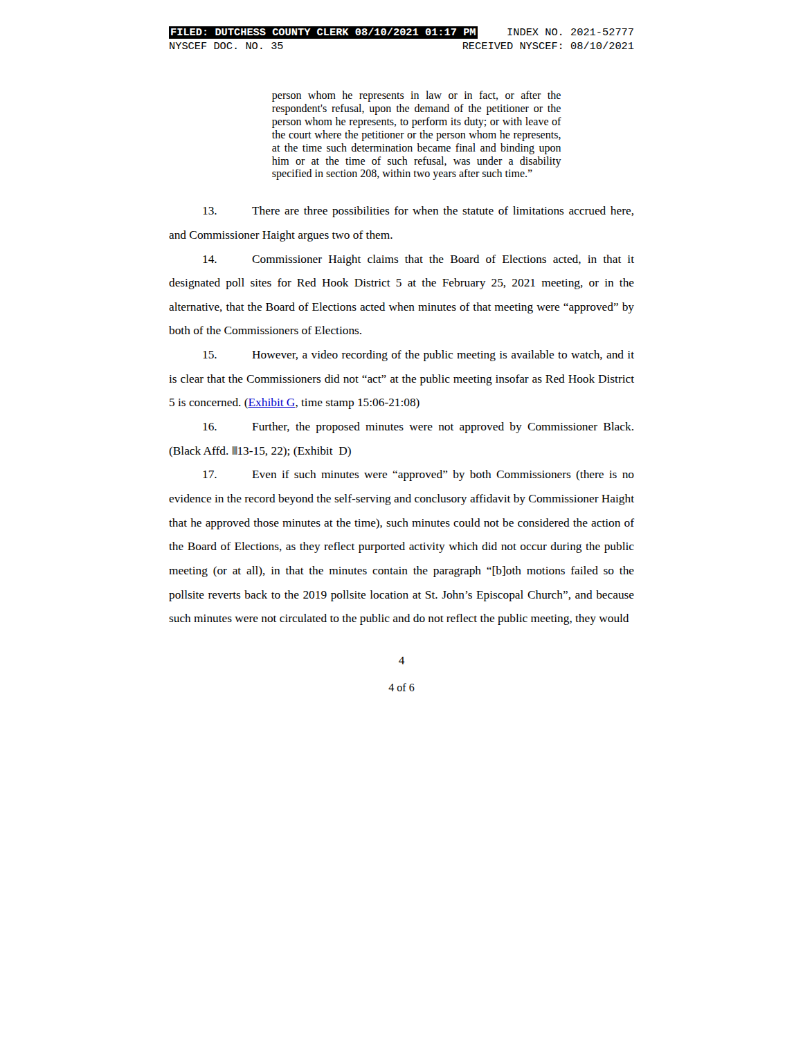FILED: DUTCHESS COUNTY CLERK 08/10/2021 01:17 PM INDEX NO. 2021-52777
NYSCEF DOC. NO. 35 RECEIVED NYSCEF: 08/10/2021
person whom he represents in law or in fact, or after the respondent's refusal, upon the demand of the petitioner or the person whom he represents, to perform its duty; or with leave of the court where the petitioner or the person whom he represents, at the time such determination became final and binding upon him or at the time of such refusal, was under a disability specified in section 208, within two years after such time.”
13. There are three possibilities for when the statute of limitations accrued here, and Commissioner Haight argues two of them.
14. Commissioner Haight claims that the Board of Elections acted, in that it designated poll sites for Red Hook District 5 at the February 25, 2021 meeting, or in the alternative, that the Board of Elections acted when minutes of that meeting were “approved” by both of the Commissioners of Elections.
15. However, a video recording of the public meeting is available to watch, and it is clear that the Commissioners did not “act” at the public meeting insofar as Red Hook District 5 is concerned. (Exhibit G, time stamp 15:06-21:08)
16. Further, the proposed minutes were not approved by Commissioner Black. (Black Affd. ‖‖13-15, 22); (Exhibit D)
17. Even if such minutes were “approved” by both Commissioners (there is no evidence in the record beyond the self-serving and conclusory affidavit by Commissioner Haight that he approved those minutes at the time), such minutes could not be considered the action of the Board of Elections, as they reflect purported activity which did not occur during the public meeting (or at all), in that the minutes contain the paragraph “[b]oth motions failed so the pollsite reverts back to the 2019 pollsite location at St. John’s Episcopal Church”, and because such minutes were not circulated to the public and do not reflect the public meeting, they would
4
4 of 6